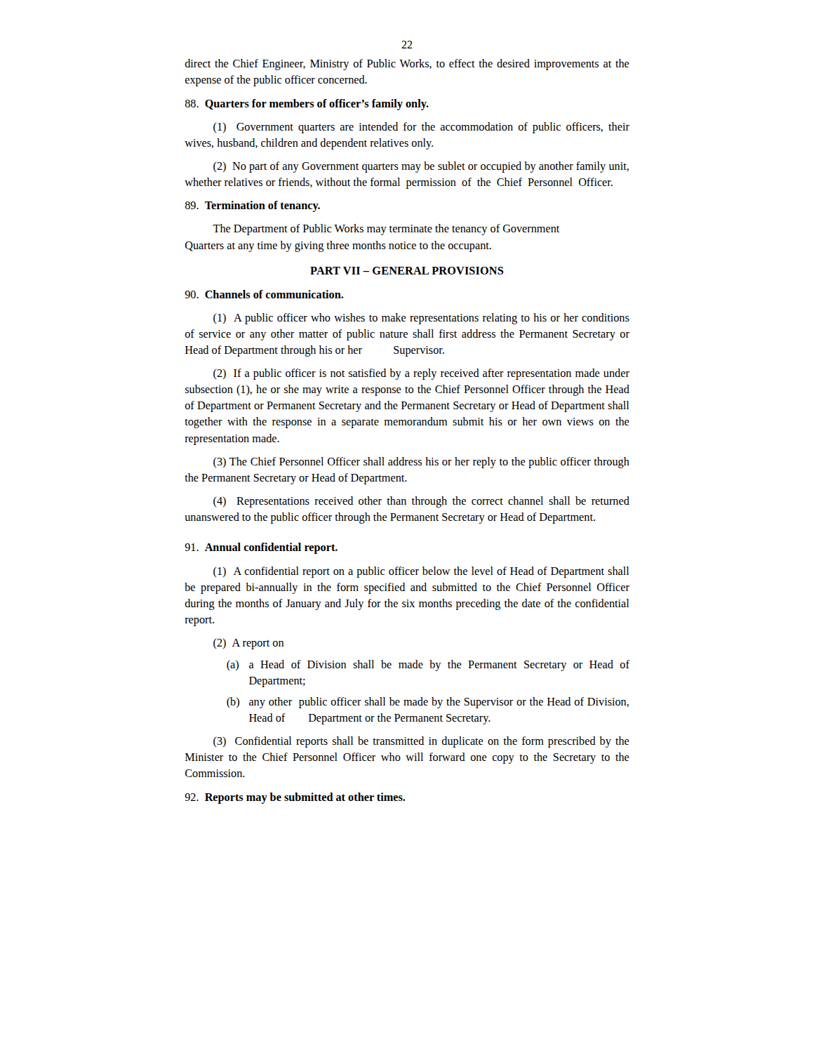22
direct the Chief Engineer, Ministry of Public Works, to effect the desired improvements at the expense of the public officer concerned.
88. Quarters for members of officer’s family only.
(1) Government quarters are intended for the accommodation of public officers, their wives, husband, children and dependent relatives only.
(2) No part of any Government quarters may be sublet or occupied by another family unit, whether relatives or friends, without the formal permission of the Chief Personnel Officer.
89. Termination of tenancy.
The Department of Public Works may terminate the tenancy of Government
Quarters at any time by giving three months notice to the occupant.
PART VII – GENERAL PROVISIONS
90. Channels of communication.
(1) A public officer who wishes to make representations relating to his or her conditions of service or any other matter of public nature shall first address the Permanent Secretary or Head of Department through his or her Supervisor.
(2) If a public officer is not satisfied by a reply received after representation made under subsection (1), he or she may write a response to the Chief Personnel Officer through the Head of Department or Permanent Secretary and the Permanent Secretary or Head of Department shall together with the response in a separate memorandum submit his or her own views on the representation made.
(3) The Chief Personnel Officer shall address his or her reply to the public officer through the Permanent Secretary or Head of Department.
(4) Representations received other than through the correct channel shall be returned unanswered to the public officer through the Permanent Secretary or Head of Department.
91. Annual confidential report.
(1) A confidential report on a public officer below the level of Head of Department shall be prepared bi-annually in the form specified and submitted to the Chief Personnel Officer during the months of January and July for the six months preceding the date of the confidential report.
(2) A report on
(a) a Head of Division shall be made by the Permanent Secretary or Head of Department;
(b) any other public officer shall be made by the Supervisor or the Head of Division, Head of Department or the Permanent Secretary.
(3) Confidential reports shall be transmitted in duplicate on the form prescribed by the Minister to the Chief Personnel Officer who will forward one copy to the Secretary to the Commission.
92. Reports may be submitted at other times.